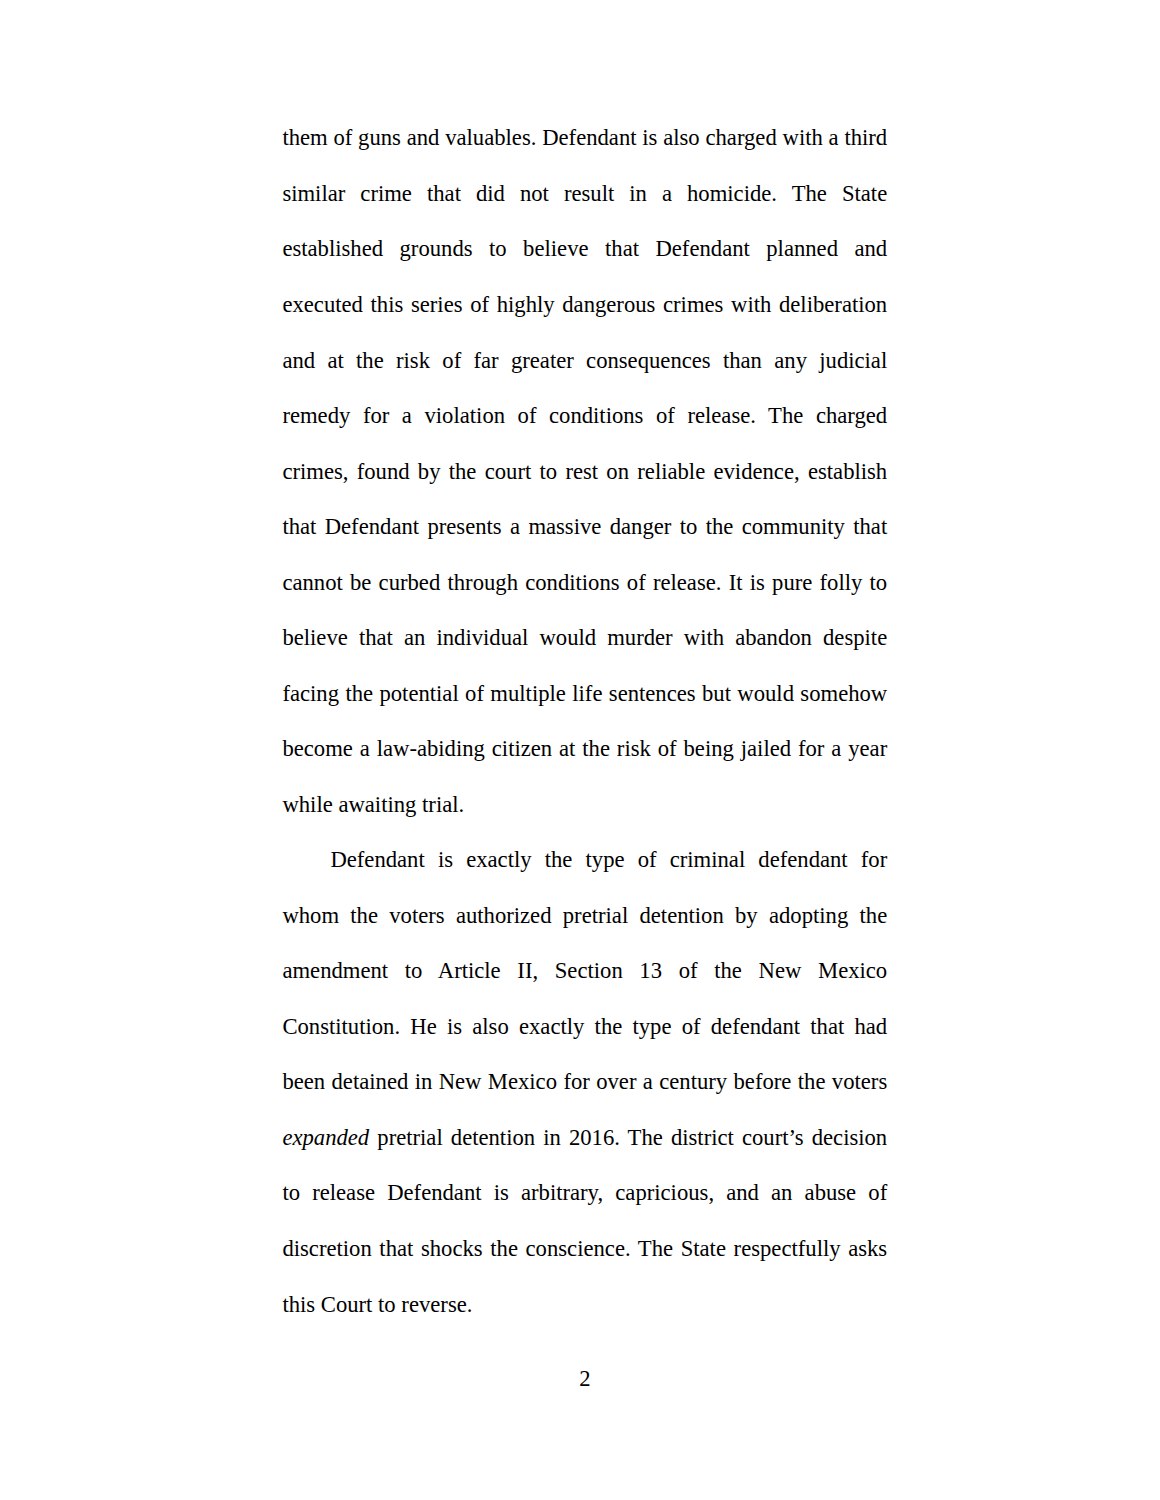them of guns and valuables. Defendant is also charged with a third similar crime that did not result in a homicide. The State established grounds to believe that Defendant planned and executed this series of highly dangerous crimes with deliberation and at the risk of far greater consequences than any judicial remedy for a violation of conditions of release. The charged crimes, found by the court to rest on reliable evidence, establish that Defendant presents a massive danger to the community that cannot be curbed through conditions of release. It is pure folly to believe that an individual would murder with abandon despite facing the potential of multiple life sentences but would somehow become a law-abiding citizen at the risk of being jailed for a year while awaiting trial.
Defendant is exactly the type of criminal defendant for whom the voters authorized pretrial detention by adopting the amendment to Article II, Section 13 of the New Mexico Constitution. He is also exactly the type of defendant that had been detained in New Mexico for over a century before the voters expanded pretrial detention in 2016. The district court’s decision to release Defendant is arbitrary, capricious, and an abuse of discretion that shocks the conscience. The State respectfully asks this Court to reverse.
2